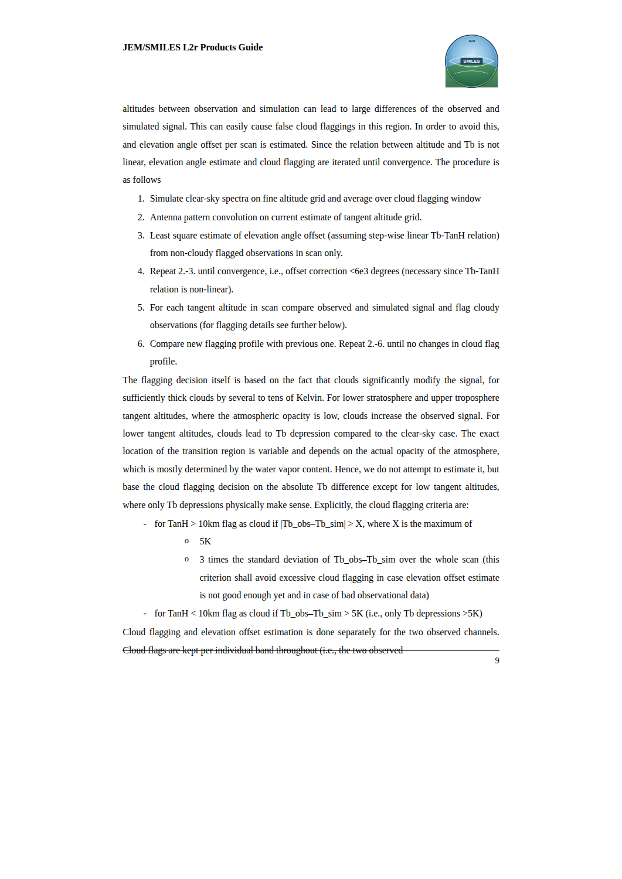JEM/SMILES L2r Products Guide
SMILES JEM
altitudes between observation and simulation can lead to large differences of the observed and simulated signal. This can easily cause false cloud flaggings in this region. In order to avoid this, and elevation angle offset per scan is estimated. Since the relation between altitude and Tb is not linear, elevation angle estimate and cloud flagging are iterated until convergence. The procedure is as follows
Simulate clear-sky spectra on fine altitude grid and average over cloud flagging window
Antenna pattern convolution on current estimate of tangent altitude grid.
Least square estimate of elevation angle offset (assuming step-wise linear Tb-TanH relation) from non-cloudy flagged observations in scan only.
Repeat 2.-3. until convergence, i.e., offset correction <6e3 degrees (necessary since Tb-TanH relation is non-linear).
For each tangent altitude in scan compare observed and simulated signal and flag cloudy observations (for flagging details see further below).
Compare new flagging profile with previous one. Repeat 2.-6. until no changes in cloud flag profile.
The flagging decision itself is based on the fact that clouds significantly modify the signal, for sufficiently thick clouds by several to tens of Kelvin. For lower stratosphere and upper troposphere tangent altitudes, where the atmospheric opacity is low, clouds increase the observed signal. For lower tangent altitudes, clouds lead to Tb depression compared to the clear-sky case. The exact location of the transition region is variable and depends on the actual opacity of the atmosphere, which is mostly determined by the water vapor content. Hence, we do not attempt to estimate it, but base the cloud flagging decision on the absolute Tb difference except for low tangent altitudes, where only Tb depressions physically make sense. Explicitly, the cloud flagging criteria are:
for TanH > 10km flag as cloud if |Tb_obs–Tb_sim| > X, where X is the maximum of
5K
3 times the standard deviation of Tb_obs–Tb_sim over the whole scan (this criterion shall avoid excessive cloud flagging in case elevation offset estimate is not good enough yet and in case of bad observational data)
for TanH < 10km flag as cloud if Tb_obs–Tb_sim > 5K (i.e., only Tb depressions >5K)
Cloud flagging and elevation offset estimation is done separately for the two observed channels. Cloud flags are kept per individual band throughout (i.e., the two observed
9